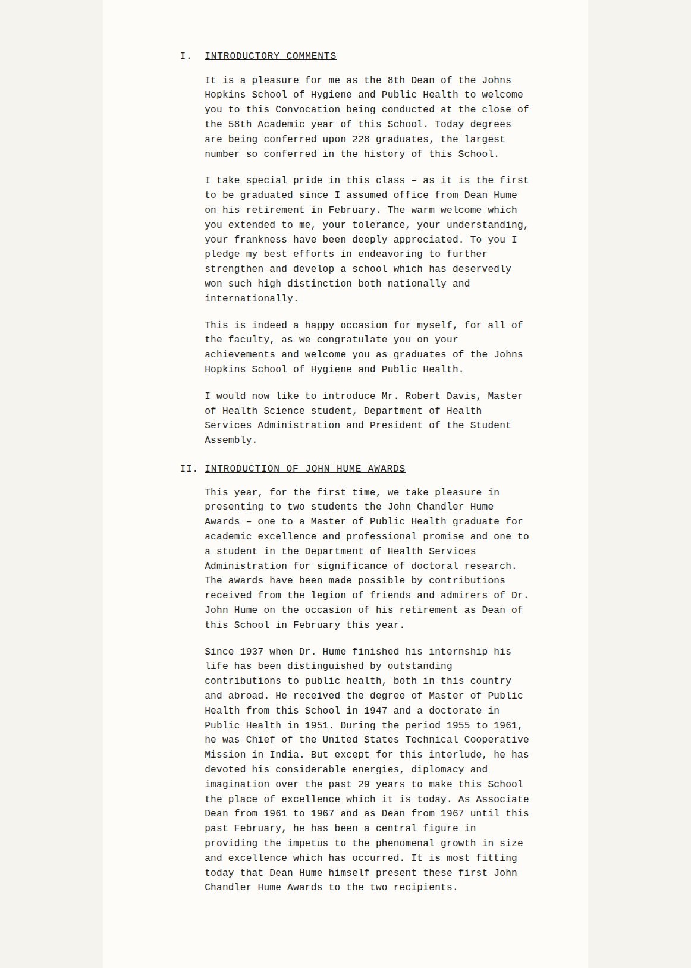I.
Introductory Comments
It is a pleasure for me as the 8th Dean of the Johns Hopkins School of Hygiene and Public Health to welcome you to this Convocation being conducted at the close of the 58th Academic year of this School. Today degrees are being conferred upon 228 graduates, the largest number so conferred in the history of this School.
I take special pride in this class – as it is the first to be graduated since I assumed office from Dean Hume on his retirement in February. The warm welcome which you extended to me, your tolerance, your understanding, your frankness have been deeply appreciated. To you I pledge my best efforts in endeavoring to further strengthen and develop a school which has deservedly won such high distinction both nationally and internationally.
This is indeed a happy occasion for myself, for all of the faculty, as we congratulate you on your achievements and welcome you as graduates of the Johns Hopkins School of Hygiene and Public Health.
I would now like to introduce Mr. Robert Davis, Master of Health Science student, Department of Health Services Administration and President of the Student Assembly.
II.
Introduction of John Hume Awards
This year, for the first time, we take pleasure in presenting to two students the John Chandler Hume Awards – one to a Master of Public Health graduate for academic excellence and professional promise and one to a student in the Department of Health Services Administration for significance of doctoral research. The awards have been made possible by contributions received from the legion of friends and admirers of Dr. John Hume on the occasion of his retirement as Dean of this School in February this year.
Since 1937 when Dr. Hume finished his internship his life has been distinguished by outstanding contributions to public health, both in this country and abroad. He received the degree of Master of Public Health from this School in 1947 and a doctorate in Public Health in 1951. During the period 1955 to 1961, he was Chief of the United States Technical Cooperative Mission in India. But except for this interlude, he has devoted his considerable energies, diplomacy and imagination over the past 29 years to make this School the place of excellence which it is today. As Associate Dean from 1961 to 1967 and as Dean from 1967 until this past February, he has been a central figure in providing the impetus to the phenomenal growth in size and excellence which has occurred. It is most fitting today that Dean Hume himself present these first John Chandler Hume Awards to the two recipients.